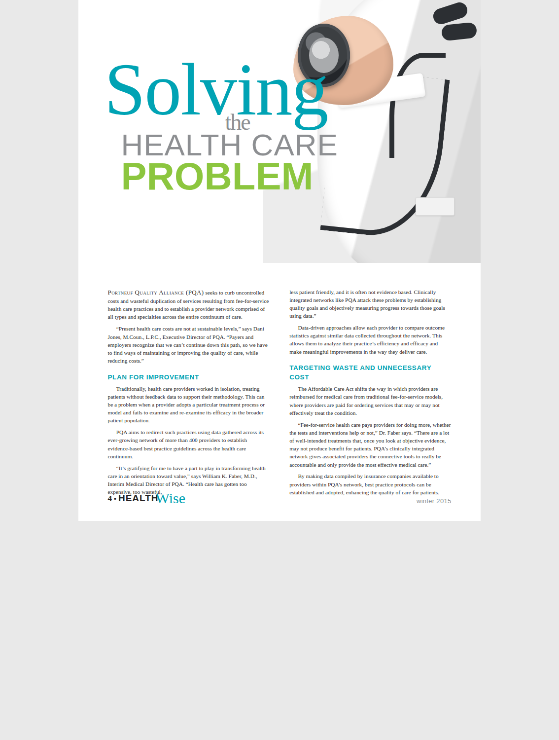Solvingthe HEALTH CARE PROBLEM
Portneuf Quality Alliance (PQA) seeks to curb uncontrolled costs and wasteful duplication of services resulting from fee-for-service health care practices and to establish a provider network comprised of all types and specialties across the entire continuum of care.
“Present health care costs are not at sustainable levels,” says Dani Jones, M.Coun., L.P.C., Executive Director of PQA. “Payers and employers recognize that we can’t continue down this path, so we have to find ways of maintaining or improving the quality of care, while reducing costs.”
Plan for Improvement
Traditionally, health care providers worked in isolation, treating patients without feedback data to support their methodology. This can be a problem when a provider adopts a particular treatment process or model and fails to examine and re-examine its efficacy in the broader patient population.
PQA aims to redirect such practices using data gathered across its ever-growing network of more than 400 providers to establish evidence-based best practice guidelines across the health care continuum.
“It’s gratifying for me to have a part to play in transforming health care in an orientation toward value,” says William K. Faber, M.D., Interim Medical Director of PQA. “Health care has gotten too expensive, too wasteful,
less patient friendly, and it is often not evidence based. Clinically integrated networks like PQA attack these problems by establishing quality goals and objectively measuring progress towards those goals using data.”
Data-driven approaches allow each provider to compare outcome statistics against similar data collected throughout the network. This allows them to analyze their practice’s efficiency and efficacy and make meaningful improvements in the way they deliver care.
Targeting Waste and Unnecessary Cost
The Affordable Care Act shifts the way in which providers are reimbursed for medical care from traditional fee-for-service models, where providers are paid for ordering services that may or may not effectively treat the condition.
“Fee-for-service health care pays providers for doing more, whether the tests and interventions help or not,” Dr. Faber says. “There are a lot of well-intended treatments that, once you look at objective evidence, may not produce benefit for patients. PQA’s clinically integrated network gives associated providers the connective tools to really be accountable and only provide the most effective medical care.”
By making data compiled by insurance companies available to providers within PQA’s network, best practice protocols can be established and adopted, enhancing the quality of care for patients.
4• HEALTH Wise
winter 2015